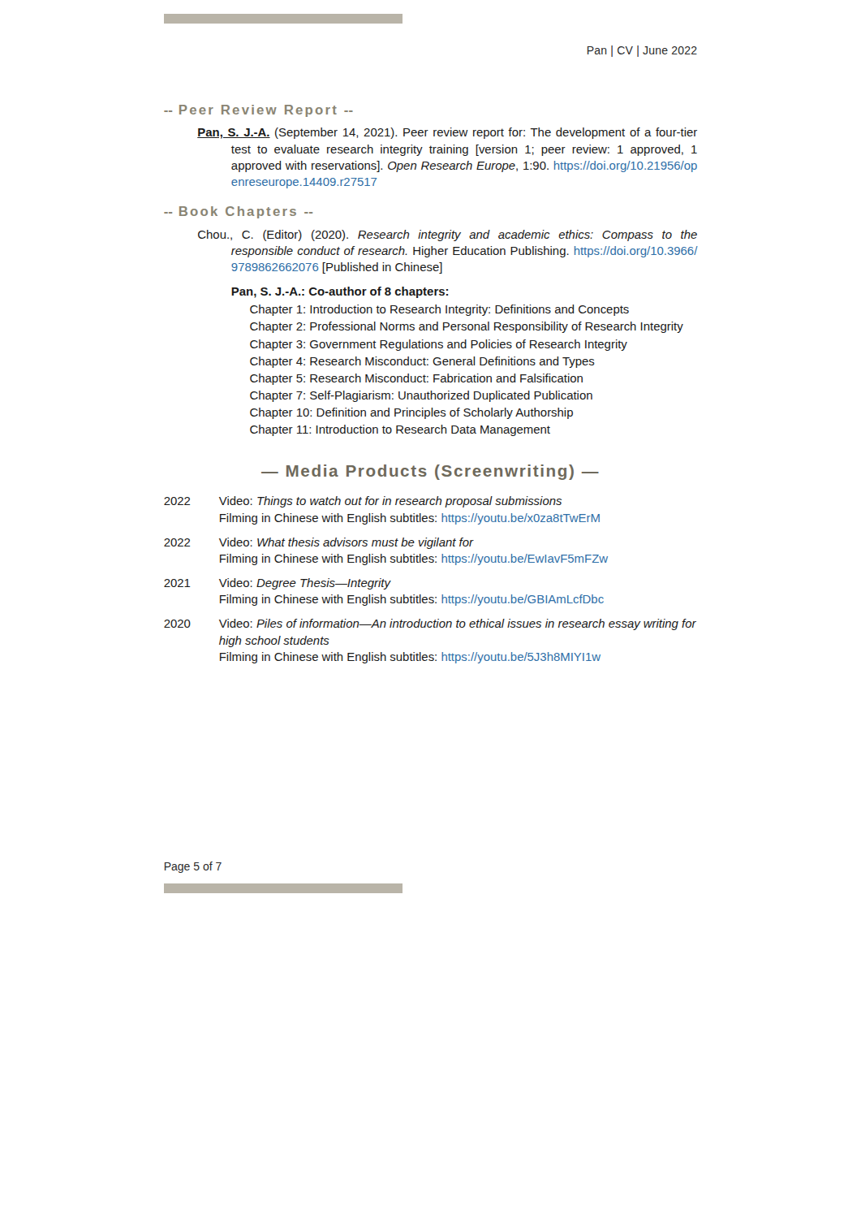Pan | CV | June 2022
-- Peer Review Report --
Pan, S. J.-A. (September 14, 2021). Peer review report for: The development of a four-tier test to evaluate research integrity training [version 1; peer review: 1 approved, 1 approved with reservations]. Open Research Europe, 1:90. https://doi.org/10.21956/openreseurope.14409.r27517
-- Book Chapters --
Chou., C. (Editor) (2020). Research integrity and academic ethics: Compass to the responsible conduct of research. Higher Education Publishing. https://doi.org/10.3966/9789862662076 [Published in Chinese]
Pan, S. J.-A.: Co-author of 8 chapters:
Chapter 1: Introduction to Research Integrity: Definitions and Concepts
Chapter 2: Professional Norms and Personal Responsibility of Research Integrity
Chapter 3: Government Regulations and Policies of Research Integrity
Chapter 4: Research Misconduct: General Definitions and Types
Chapter 5: Research Misconduct: Fabrication and Falsification
Chapter 7: Self-Plagiarism: Unauthorized Duplicated Publication
Chapter 10: Definition and Principles of Scholarly Authorship
Chapter 11: Introduction to Research Data Management
— Media Products (Screenwriting) —
| 2022 | Video: Things to watch out for in research proposal submissions Filming in Chinese with English subtitles: https://youtu.be/x0za8tTwErM |
| 2022 | Video: What thesis advisors must be vigilant for Filming in Chinese with English subtitles: https://youtu.be/EwIavF5mFZw |
| 2021 | Video: Degree Thesis—Integrity Filming in Chinese with English subtitles: https://youtu.be/GBIAmLcfDbc |
| 2020 | Video: Piles of information—An introduction to ethical issues in research essay writing for high school students Filming in Chinese with English subtitles: https://youtu.be/5J3h8MIYI1w |
Page 5 of 7